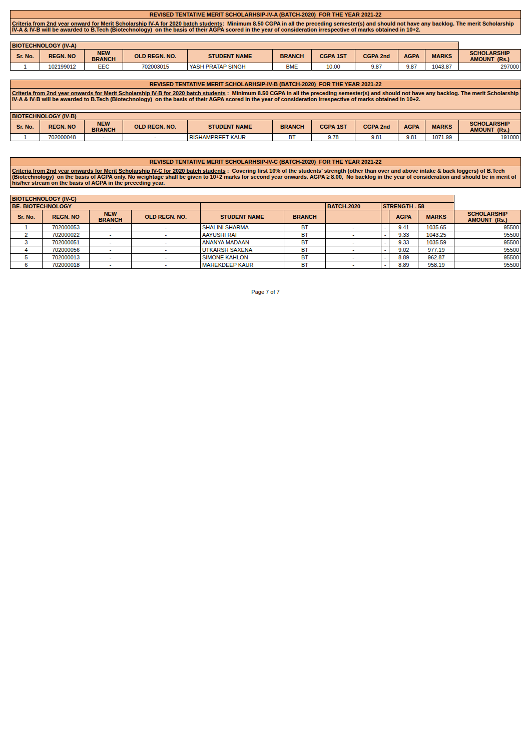| REVISED TENTATIVE MERIT SCHOLARHSIP-IV-A (BATCH-2020) FOR THE YEAR 2021-22 |
| Criteria from 2nd year onward for Merit Scholarship IV-A for 2020 batch students : Minimum 8.50 CGPA in all the preceding semester(s) and should not have any backlog. The merit Scholarship IV-A & IV-B will be awarded to B.Tech (Biotechnology) on the basis of their AGPA scored in the year of consideration irrespective of marks obtained in 10+2. |
| BIOTECHNOLOGY (IV-A) |
| Sr. No. | REGN. NO | NEW BRANCH | OLD REGN. NO. | STUDENT NAME | BRANCH | CGPA 1ST | CGPA 2nd | AGPA | MARKS | SCHOLARSHIP AMOUNT (Rs.) |
| 1 | 102199012 | EEC | 702003015 | YASH PRATAP SINGH | BME | 10.00 | 9.87 | 9.87 | 1043.87 | 297000 |
| REVISED TENTATIVE MERIT SCHOLARHSIP-IV-B (BATCH-2020) FOR THE YEAR 2021-22 |
| Criteria from 2nd year onwards for Merit Scholarship IV-B for 2020 batch students : Minimum 8.50 CGPA in all the preceding semester(s) and should not have any backlog. The merit Scholarship IV-A & IV-B will be awarded to B.Tech (Biotechnology) on the basis of their AGPA scored in the year of consideration irrespective of marks obtained in 10+2. |
| BIOTECHNOLOGY (IV-B) |
| Sr. No. | REGN. NO | NEW BRANCH | OLD REGN. NO. | STUDENT NAME | BRANCH | CGPA 1ST | CGPA 2nd | AGPA | MARKS | SCHOLARSHIP AMOUNT (Rs.) |
| 1 | 702000048 | - | - | RISHAMPREET KAUR | BT | 9.78 | 9.81 | 9.81 | 1071.99 | 191000 |
| REVISED TENTATIVE MERIT SCHOLARHSIP-IV-C (BATCH-2020) FOR THE YEAR 2021-22 |
| Criteria from 2nd year onwards for Merit Scholarship IV-C for 2020 batch students : Covering first 10% of the students’ strength (other than over and above intake & back loggers) of B.Tech (Biotechnology) on the basis of AGPA only. No weightage shall be given to 10+2 marks for second year onwards. AGPA ≥ 8.00, No backlog in the year of consideration and should be in merit of his/her stream on the basis of AGPA in the preceding year. |
| BIOTECHNOLOGY (IV-C) |
| BE- BIOTECHNOLOGY | | BATCH-2020 | STRENGTH - 58 |
| Sr. No. | REGN. NO | NEW BRANCH | OLD REGN. NO. | STUDENT NAME | BRANCH | | | AGPA | MARKS | SCHOLARSHIP AMOUNT (Rs.) |
| 1 | 702000053 | - | - | SHALINI SHARMA | BT | - | - | 9.41 | 1035.65 | 95500 |
| 2 | 702000022 | - | - | AAYUSHI RAI | BT | - | - | 9.33 | 1043.25 | 95500 |
| 3 | 702000051 | - | - | ANANYA MADAAN | BT | - | - | 9.33 | 1035.59 | 95500 |
| 4 | 702000056 | - | - | UTKARSH SAXENA | BT | - | - | 9.02 | 977.19 | 95500 |
| 5 | 702000013 | - | - | SIMONE KAHLON | BT | - | - | 8.89 | 962.87 | 95500 |
| 6 | 702000018 | - | - | MAHEKDEEP KAUR | BT | - | - | 8.89 | 958.19 | 95500 |
Page 7 of 7